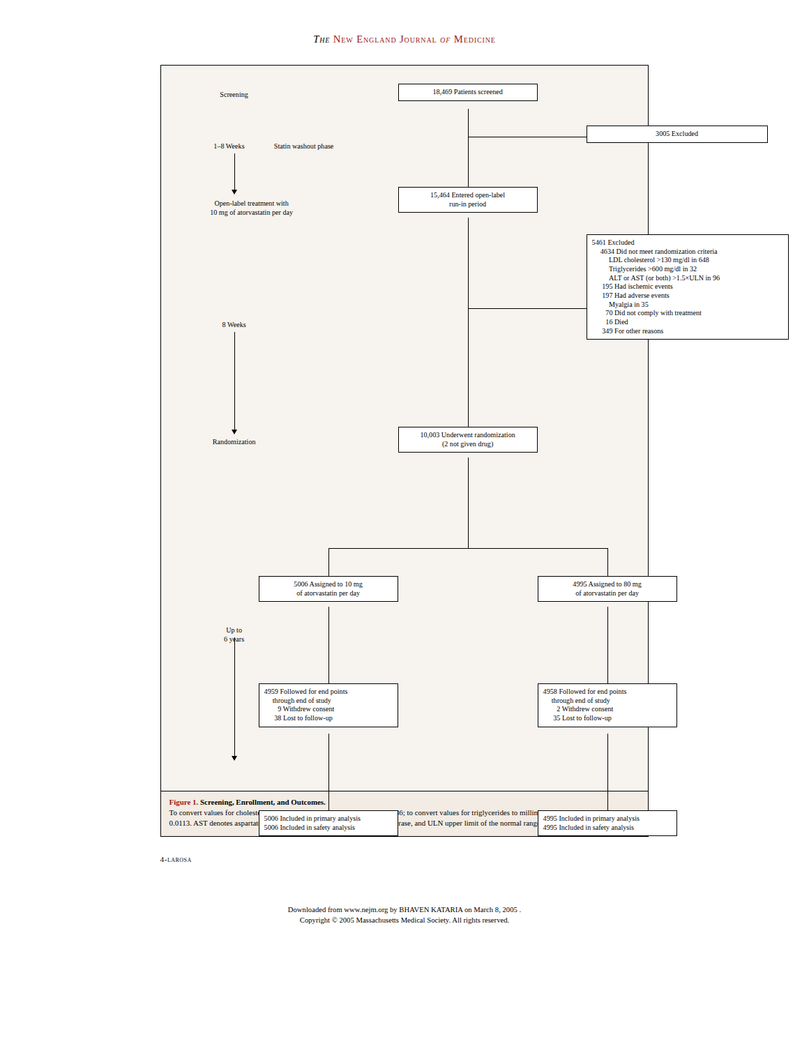The New England Journal of Medicine
Screening
1–8 Weeks
Statin washout phase
Open-label treatment with
10 mg of atorvastatin per day
8 Weeks
Randomization
Up to
6 years
18,469 Patients screened
3005 Excluded
15,464 Entered open-label
run-in period
5461 Excluded 4634 Did not meet randomization criteria LDL cholesterol >130 mg/dl in 648 Triglycerides >600 mg/dl in 32 ALT or AST (or both) >1.5×ULN in 96 195 Had ischemic events 197 Had adverse events Myalgia in 35 70 Did not comply with treatment 16 Died 349 For other reasons
10,003 Underwent randomization
(2 not given drug)
5006 Assigned to 10 mg
of atorvastatin per day
4995 Assigned to 80 mg
of atorvastatin per day
4959 Followed for end points
through end of study 9 Withdrew consent 38 Lost to follow-up
4958 Followed for end points
through end of study 2 Withdrew consent 35 Lost to follow-up
5006 Included in primary analysis
5006 Included in safety analysis
4995 Included in primary analysis
4995 Included in safety analysis
Figure 1. Screening, Enrollment, and Outcomes.
To convert values for cholesterol to millimoles per liter, multiply by 0.02586; to convert values for triglycerides to millimoles per liter, multiply by 0.0113. AST denotes aspartate aminotransferase, ALT alanine aminotransferase, and ULN upper limit of the normal range.
4-larosa
Downloaded from www.nejm.org by BHAVEN KATARIA on March 8, 2005 .
Copyright © 2005 Massachusetts Medical Society. All rights reserved.